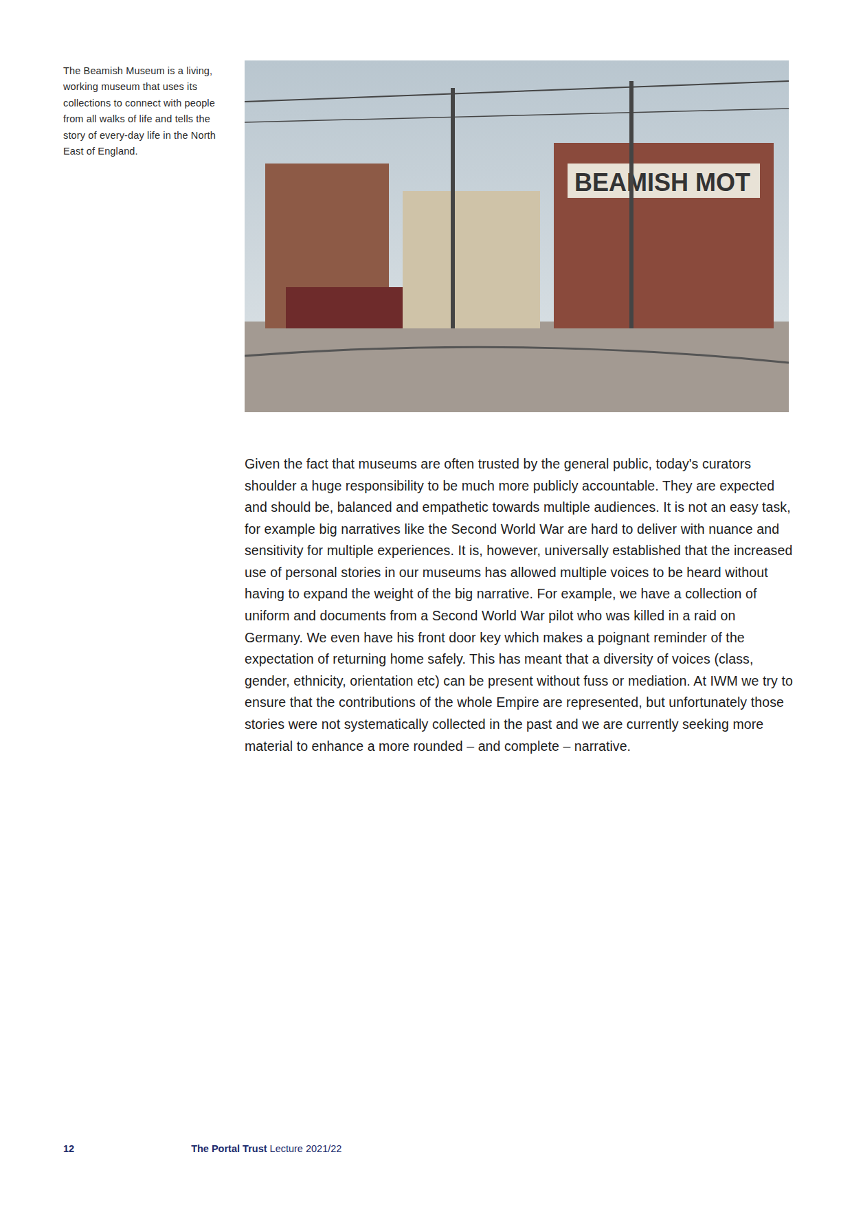The Beamish Museum is a living, working museum that uses its collections to connect with people from all walks of life and tells the story of every-day life in the North East of England.
Given the fact that museums are often trusted by the general public, today's curators shoulder a huge responsibility to be much more publicly accountable. They are expected and should be, balanced and empathetic towards multiple audiences. It is not an easy task, for example big narratives like the Second World War are hard to deliver with nuance and sensitivity for multiple experiences. It is, however, universally established that the increased use of personal stories in our museums has allowed multiple voices to be heard without having to expand the weight of the big narrative. For example, we have a collection of uniform and documents from a Second World War pilot who was killed in a raid on Germany. We even have his front door key which makes a poignant reminder of the expectation of returning home safely. This has meant that a diversity of voices (class, gender, ethnicity, orientation etc) can be present without fuss or mediation. At IWM we try to ensure that the contributions of the whole Empire are represented, but unfortunately those stories were not systematically collected in the past and we are currently seeking more material to enhance a more rounded – and complete – narrative.
12 The Portal Trust Lecture 2021/22